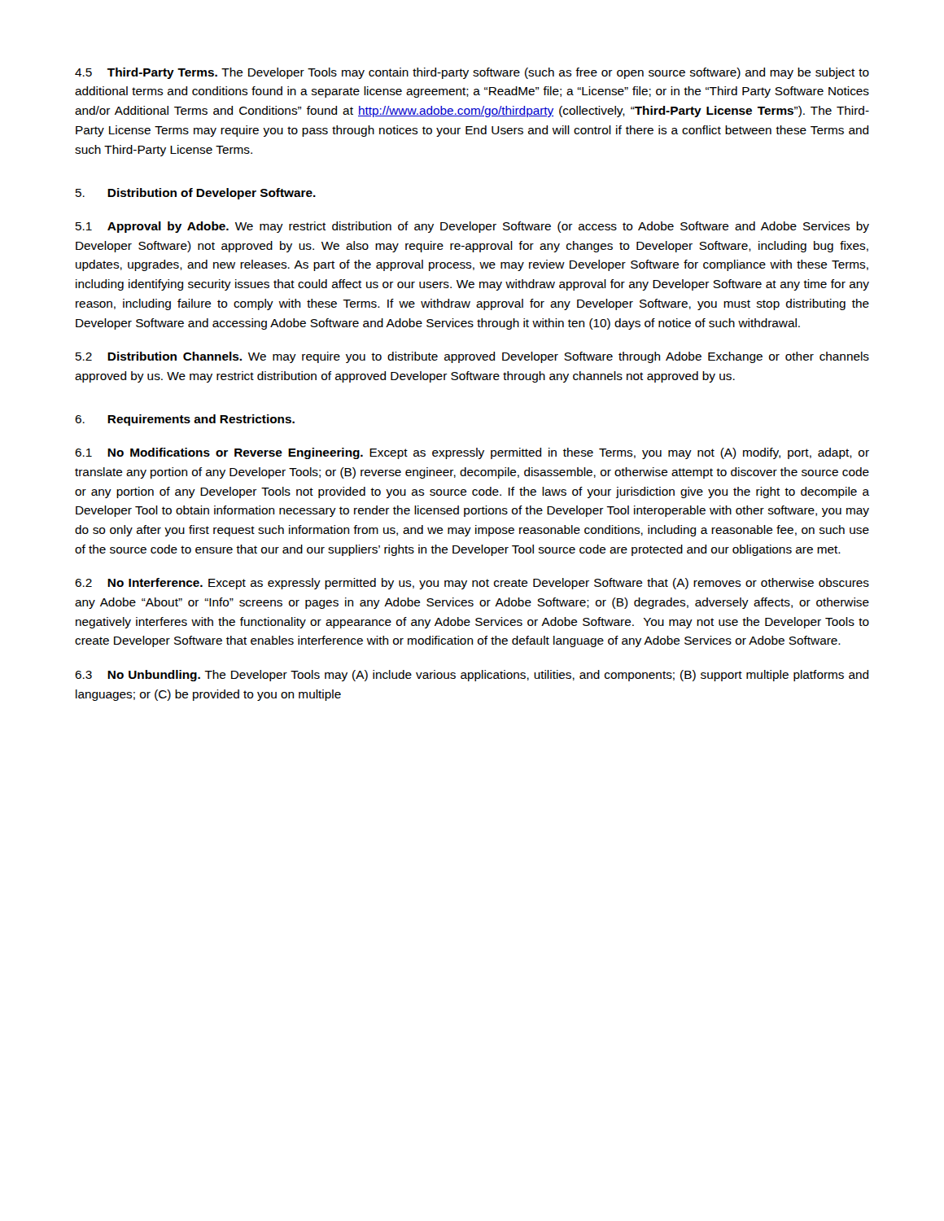4.5 Third-Party Terms. The Developer Tools may contain third-party software (such as free or open source software) and may be subject to additional terms and conditions found in a separate license agreement; a “ReadMe” file; a “License” file; or in the “Third Party Software Notices and/or Additional Terms and Conditions” found at http://www.adobe.com/go/thirdparty (collectively, “Third-Party License Terms”). The Third-Party License Terms may require you to pass through notices to your End Users and will control if there is a conflict between these Terms and such Third-Party License Terms.
5. Distribution of Developer Software.
5.1 Approval by Adobe. We may restrict distribution of any Developer Software (or access to Adobe Software and Adobe Services by Developer Software) not approved by us. We also may require re-approval for any changes to Developer Software, including bug fixes, updates, upgrades, and new releases. As part of the approval process, we may review Developer Software for compliance with these Terms, including identifying security issues that could affect us or our users. We may withdraw approval for any Developer Software at any time for any reason, including failure to comply with these Terms. If we withdraw approval for any Developer Software, you must stop distributing the Developer Software and accessing Adobe Software and Adobe Services through it within ten (10) days of notice of such withdrawal.
5.2 Distribution Channels. We may require you to distribute approved Developer Software through Adobe Exchange or other channels approved by us. We may restrict distribution of approved Developer Software through any channels not approved by us.
6. Requirements and Restrictions.
6.1 No Modifications or Reverse Engineering. Except as expressly permitted in these Terms, you may not (A) modify, port, adapt, or translate any portion of any Developer Tools; or (B) reverse engineer, decompile, disassemble, or otherwise attempt to discover the source code or any portion of any Developer Tools not provided to you as source code. If the laws of your jurisdiction give you the right to decompile a Developer Tool to obtain information necessary to render the licensed portions of the Developer Tool interoperable with other software, you may do so only after you first request such information from us, and we may impose reasonable conditions, including a reasonable fee, on such use of the source code to ensure that our and our suppliers’ rights in the Developer Tool source code are protected and our obligations are met.
6.2 No Interference. Except as expressly permitted by us, you may not create Developer Software that (A) removes or otherwise obscures any Adobe “About” or “Info” screens or pages in any Adobe Services or Adobe Software; or (B) degrades, adversely affects, or otherwise negatively interferes with the functionality or appearance of any Adobe Services or Adobe Software. You may not use the Developer Tools to create Developer Software that enables interference with or modification of the default language of any Adobe Services or Adobe Software.
6.3 No Unbundling. The Developer Tools may (A) include various applications, utilities, and components; (B) support multiple platforms and languages; or (C) be provided to you on multiple